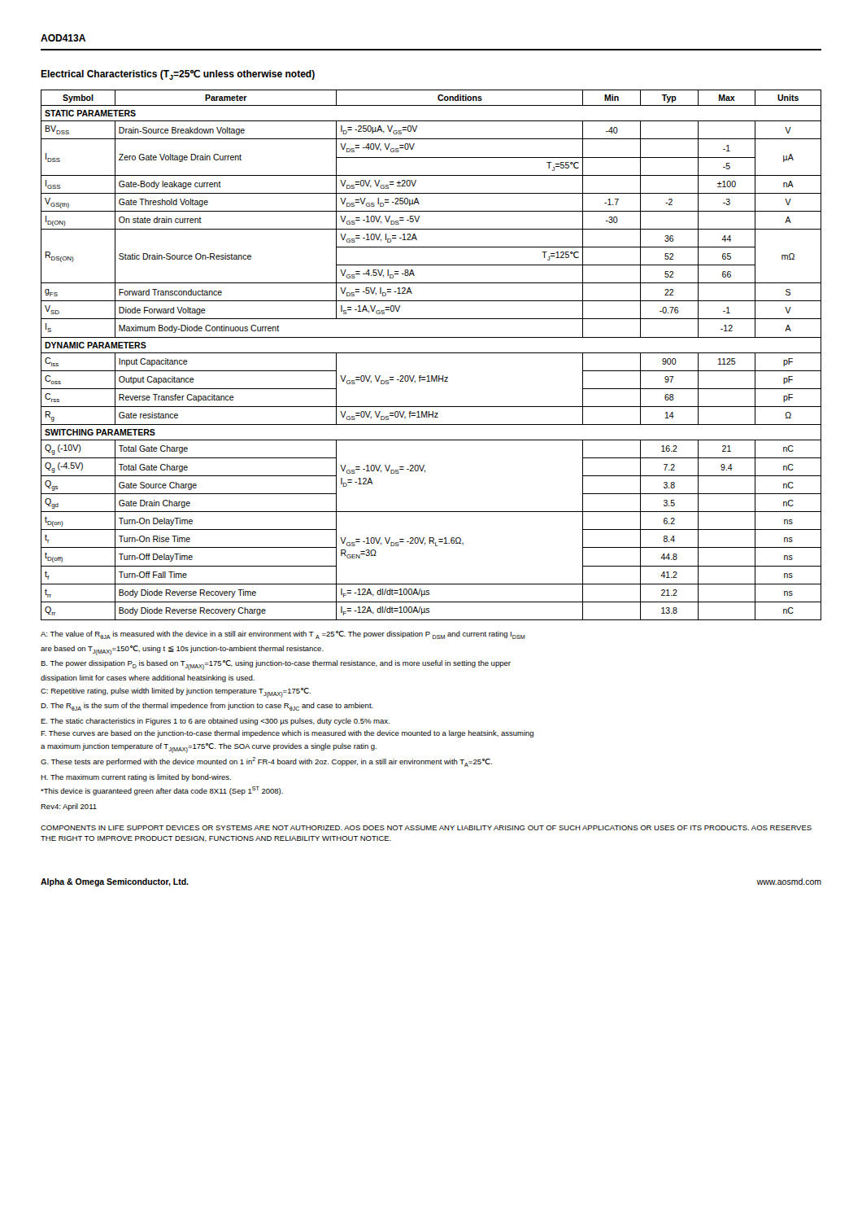AOD413A
Electrical Characteristics (TJ=25℃ unless otherwise noted)
| Symbol | Parameter | Conditions | Min | Typ | Max | Units |
| --- | --- | --- | --- | --- | --- | --- |
| STATIC PARAMETERS |
| BV DSS | Drain-Source Breakdown Voltage | I D = -250µA, V GS =0V | -40 | | | V |
| I DSS | Zero Gate Voltage Drain Current | V DS = -40V, V GS =0V | | | -1 | µA |
| T J =55℃ | | | -5 |
| I GSS | Gate-Body leakage current | V DS =0V, V GS = ±20V | | | ±100 | nA |
| V GS(th) | Gate Threshold Voltage | V DS =V GS I D = -250µA | -1.7 | -2 | -3 | V |
| I D(ON) | On state drain current | V GS = -10V, V DS = -5V | -30 | | | A |
| R DS(ON) | Static Drain-Source On-Resistance | V GS = -10V, I D = -12A | | 36 | 44 | mΩ |
| T J =125℃ | | 52 | 65 |
| V GS = -4.5V, I D = -8A | | 52 | 66 |
| g FS | Forward Transconductance | V DS = -5V, I D = -12A | | 22 | | S |
| V SD | Diode Forward Voltage | I S = -1A,V GS =0V | | -0.76 | -1 | V |
| I S | Maximum Body-Diode Continuous Current | | | -12 | A |
| DYNAMIC PARAMETERS |
| C iss | Input Capacitance | V GS =0V, V DS = -20V, f=1MHz | | 900 | 1125 | pF |
| C oss | Output Capacitance | | 97 | | pF |
| C rss | Reverse Transfer Capacitance | | 68 | | pF |
| R g | Gate resistance | V GS =0V, V DS =0V, f=1MHz | | 14 | | Ω |
| SWITCHING PARAMETERS |
| Q g (-10V) | Total Gate Charge | V GS = -10V, V DS = -20V, I D = -12A | | 16.2 | 21 | nC |
| Q g (-4.5V) | Total Gate Charge | | 7.2 | 9.4 | nC |
| Q gs | Gate Source Charge | | 3.8 | | nC |
| Q gd | Gate Drain Charge | | 3.5 | | nC |
| t D(on) | Turn-On DelayTime | V GS = -10V, V DS = -20V, R L =1.6Ω, R GEN =3Ω | | 6.2 | | ns |
| t r | Turn-On Rise Time | | 8.4 | | ns |
| t D(off) | Turn-Off DelayTime | | 44.8 | | ns |
| t f | Turn-Off Fall Time | | 41.2 | | ns |
| t rr | Body Diode Reverse Recovery Time | I F = -12A, dI/dt=100A/µs | | 21.2 | | ns |
| Q rr | Body Diode Reverse Recovery Charge | I F = -12A, dI/dt=100A/µs | | 13.8 | | nC |
A: The value of RθJA is measured with the device in a still air environment with T A =25℃. The power dissipation P DSM and current rating IDSM
are based on TJ(MAX)=150℃, using t ≦ 10s junction-to-ambient thermal resistance.
B. The power dissipation PD is based on TJ(MAX)=175℃, using junction-to-case thermal resistance, and is more useful in setting the upper
dissipation limit for cases where additional heatsinking is used.
C: Repetitive rating, pulse width limited by junction temperature TJ(MAX)=175℃.
D. The RθJA is the sum of the thermal impedence from junction to case RθJC and case to ambient.
E. The static characteristics in Figures 1 to 6 are obtained using <300 µs pulses, duty cycle 0.5% max.
F. These curves are based on the junction-to-case thermal impedence which is measured with the device mounted to a large heatsink, assuming
a maximum junction temperature of TJ(MAX)=175℃. The SOA curve provides a single pulse ratin g.
G. These tests are performed with the device mounted on 1 in2 FR-4 board with 2oz. Copper, in a still air environment with TA=25℃.
H. The maximum current rating is limited by bond-wires.
*This device is guaranteed green after data code 8X11 (Sep 1ST 2008).
Rev4: April 2011
COMPONENTS IN LIFE SUPPORT DEVICES OR SYSTEMS ARE NOT AUTHORIZED. AOS DOES NOT ASSUME ANY LIABILITY ARISING OUT OF SUCH APPLICATIONS OR USES OF ITS PRODUCTS. AOS RESERVES THE RIGHT TO IMPROVE PRODUCT DESIGN, FUNCTIONS AND RELIABILITY WITHOUT NOTICE.
Alpha & Omega Semiconductor, Ltd. www.aosmd.com